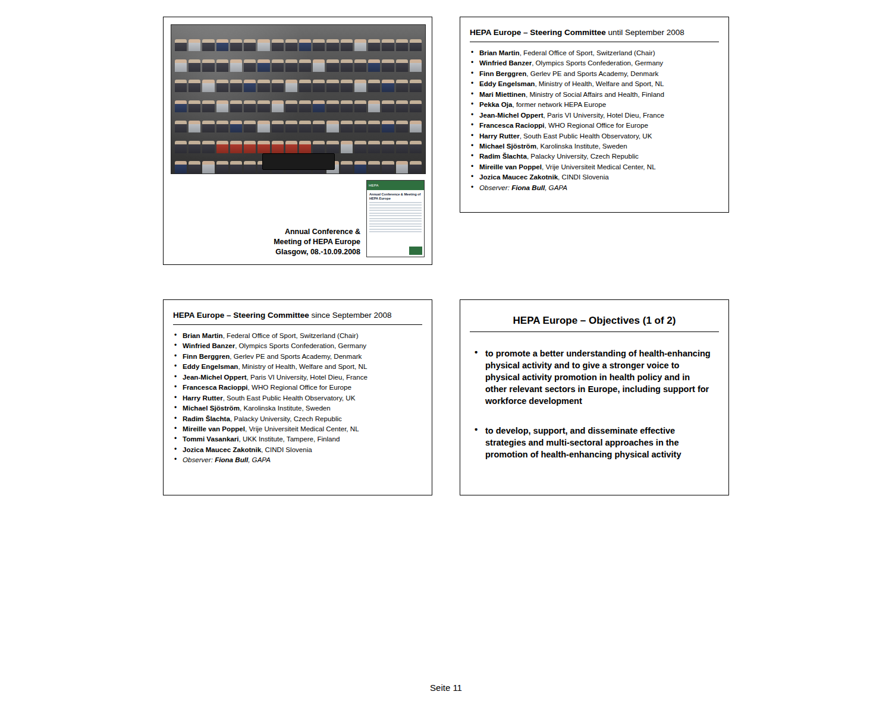Annual Conference &
Meeting of HEPA Europe
Glasgow, 08.-10.09.2008
HEPA
Annual Conference & Meeting of HEPA Europe
HEPA Europe – Steering Committee until September 2008
Brian Martin, Federal Office of Sport, Switzerland (Chair)
Winfried Banzer, Olympics Sports Confederation, Germany
Finn Berggren, Gerlev PE and Sports Academy, Denmark
Eddy Engelsman, Ministry of Health, Welfare and Sport, NL
Mari Miettinen, Ministry of Social Affairs and Health, Finland
Pekka Oja, former network HEPA Europe
Jean-Michel Oppert, Paris VI University, Hotel Dieu, France
Francesca Racioppi, WHO Regional Office for Europe
Harry Rutter, South East Public Health Observatory, UK
Michael Sjöström, Karolinska Institute, Sweden
Radim Šlachta, Palacky University, Czech Republic
Mireille van Poppel, Vrije Universiteit Medical Center, NL
Jozica Maucec Zakotnik, CINDI Slovenia
Observer: Fiona Bull, GAPA
HEPA Europe – Steering Committee since September 2008
Brian Martin, Federal Office of Sport, Switzerland (Chair)
Winfried Banzer, Olympics Sports Confederation, Germany
Finn Berggren, Gerlev PE and Sports Academy, Denmark
Eddy Engelsman, Ministry of Health, Welfare and Sport, NL
Jean-Michel Oppert, Paris VI University, Hotel Dieu, France
Francesca Racioppi, WHO Regional Office for Europe
Harry Rutter, South East Public Health Observatory, UK
Michael Sjöström, Karolinska Institute, Sweden
Radim Šlachta, Palacky University, Czech Republic
Mireille van Poppel, Vrije Universiteit Medical Center, NL
Tommi Vasankari, UKK Institute, Tampere, Finland
Jozica Maucec Zakotnik, CINDI Slovenia
Observer: Fiona Bull, GAPA
HEPA Europe – Objectives (1 of 2)
to promote a better understanding of health-enhancing physical activity and to give a stronger voice to physical activity promotion in health policy and in other relevant sectors in Europe, including support for workforce development
to develop, support, and disseminate effective strategies and multi-sectoral approaches in the promotion of health-enhancing physical activity
Seite 11